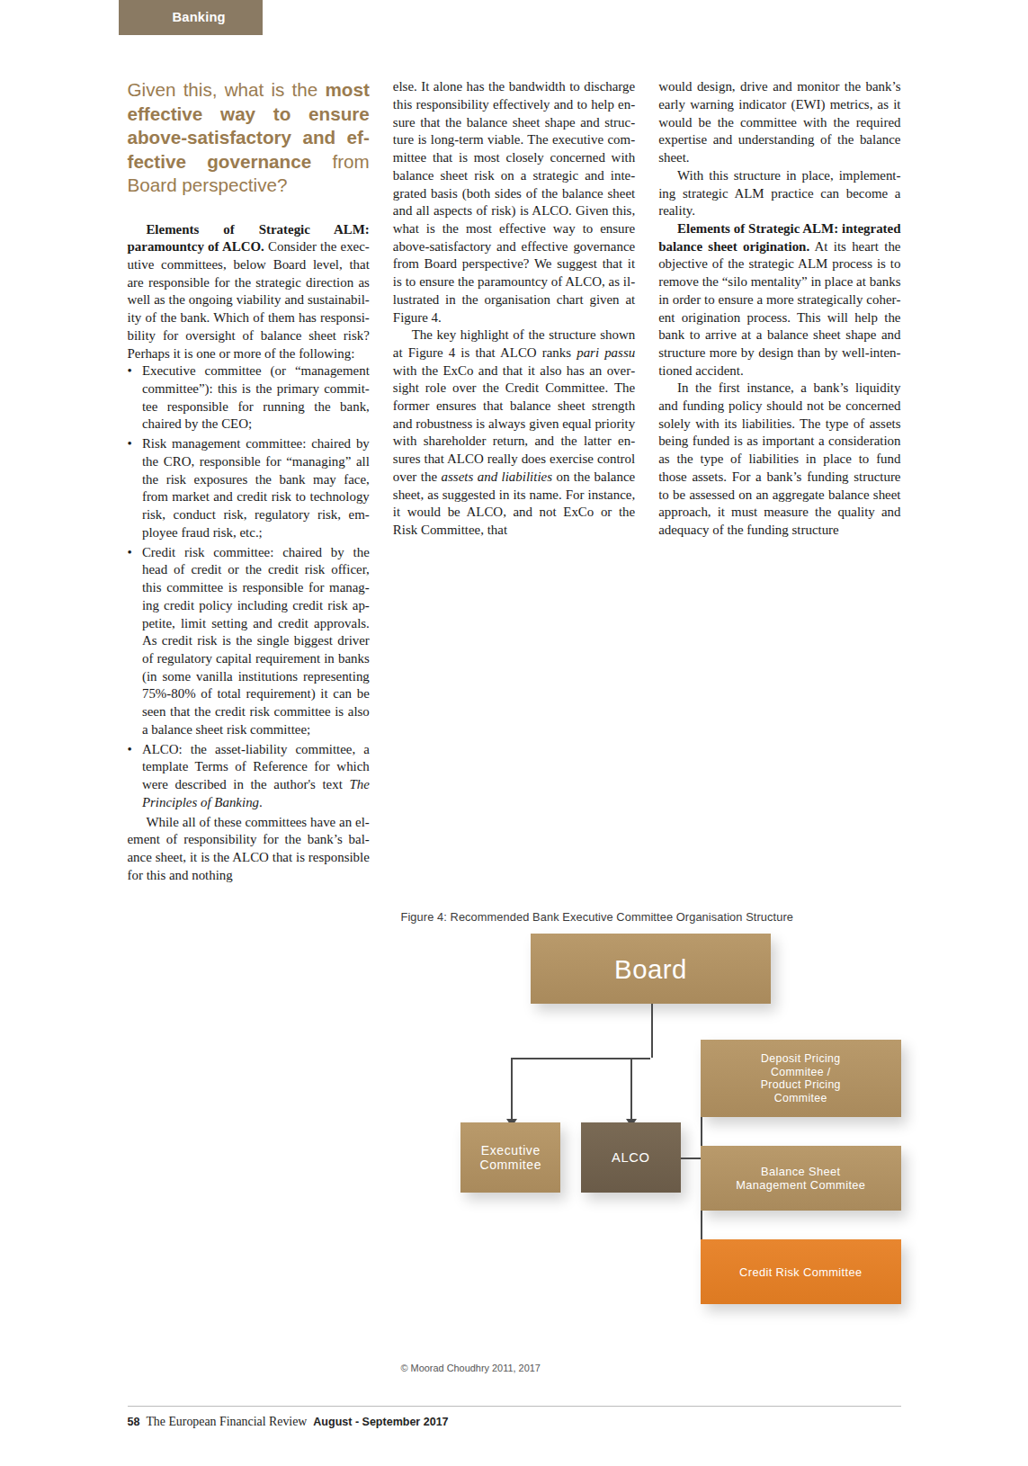Banking
Given this, what is the most effective way to ensure above-satisfactory and effective governance from Board perspective?
Elements of Strategic ALM: paramountcy of ALCO. Consider the executive committees, below Board level, that are responsible for the strategic direction as well as the ongoing viability and sustainability of the bank. Which of them has responsibility for oversight of balance sheet risk? Perhaps it is one or more of the following:
Executive committee (or “management committee”): this is the primary committee responsible for running the bank, chaired by the CEO;
Risk management committee: chaired by the CRO, responsible for “managing” all the risk exposures the bank may face, from market and credit risk to technology risk, conduct risk, regulatory risk, employee fraud risk, etc.;
Credit risk committee: chaired by the head of credit or the credit risk officer, this committee is responsible for managing credit policy including credit risk appetite, limit setting and credit approvals. As credit risk is the single biggest driver of regulatory capital requirement in banks (in some vanilla institutions representing 75%-80% of total requirement) it can be seen that the credit risk committee is also a balance sheet risk committee;
ALCO: the asset-liability committee, a template Terms of Reference for which were described in the author's text The Principles of Banking.
While all of these committees have an element of responsibility for the bank’s balance sheet, it is the ALCO that is responsible for this and nothing
else. It alone has the bandwidth to discharge this responsibility effectively and to help ensure that the balance sheet shape and structure is long-term viable. The executive committee that is most closely concerned with balance sheet risk on a strategic and integrated basis (both sides of the balance sheet and all aspects of risk) is ALCO. Given this, what is the most effective way to ensure above-satisfactory and effective governance from Board perspective? We suggest that it is to ensure the paramountcy of ALCO, as illustrated in the organisation chart given at Figure 4.
The key highlight of the structure shown at Figure 4 is that ALCO ranks pari passu with the ExCo and that it also has an oversight role over the Credit Committee. The former ensures that balance sheet strength and robustness is always given equal priority with shareholder return, and the latter ensures that ALCO really does exercise control over the assets and liabilities on the balance sheet, as suggested in its name. For instance, it would be ALCO, and not ExCo or the Risk Committee, that
would design, drive and monitor the bank’s early warning indicator (EWI) metrics, as it would be the committee with the required expertise and understanding of the balance sheet.
With this structure in place, implementing strategic ALM practice can become a reality.
Elements of Strategic ALM: integrated balance sheet origination. At its heart the objective of the strategic ALM process is to remove the “silo mentality” in place at banks in order to ensure a more strategically coherent origination process. This will help the bank to arrive at a balance sheet shape and structure more by design than by well-intentioned accident.
In the first instance, a bank’s liquidity and funding policy should not be concerned solely with its liabilities. The type of assets being funded is as important a consideration as the type of liabilities in place to fund those assets. For a bank’s funding structure to be assessed on an aggregate balance sheet approach, it must measure the quality and adequacy of the funding structure
Figure 4: Recommended Bank Executive Committee Organisation Structure
Board
Executive
Commitee
ALCO
Deposit Pricing
Commitee /
Product Pricing
Commitee
Balance Sheet
Management Commitee
Credit Risk Committee
© Moorad Choudhry 2011, 2017
58 The European Financial Review August - September 2017